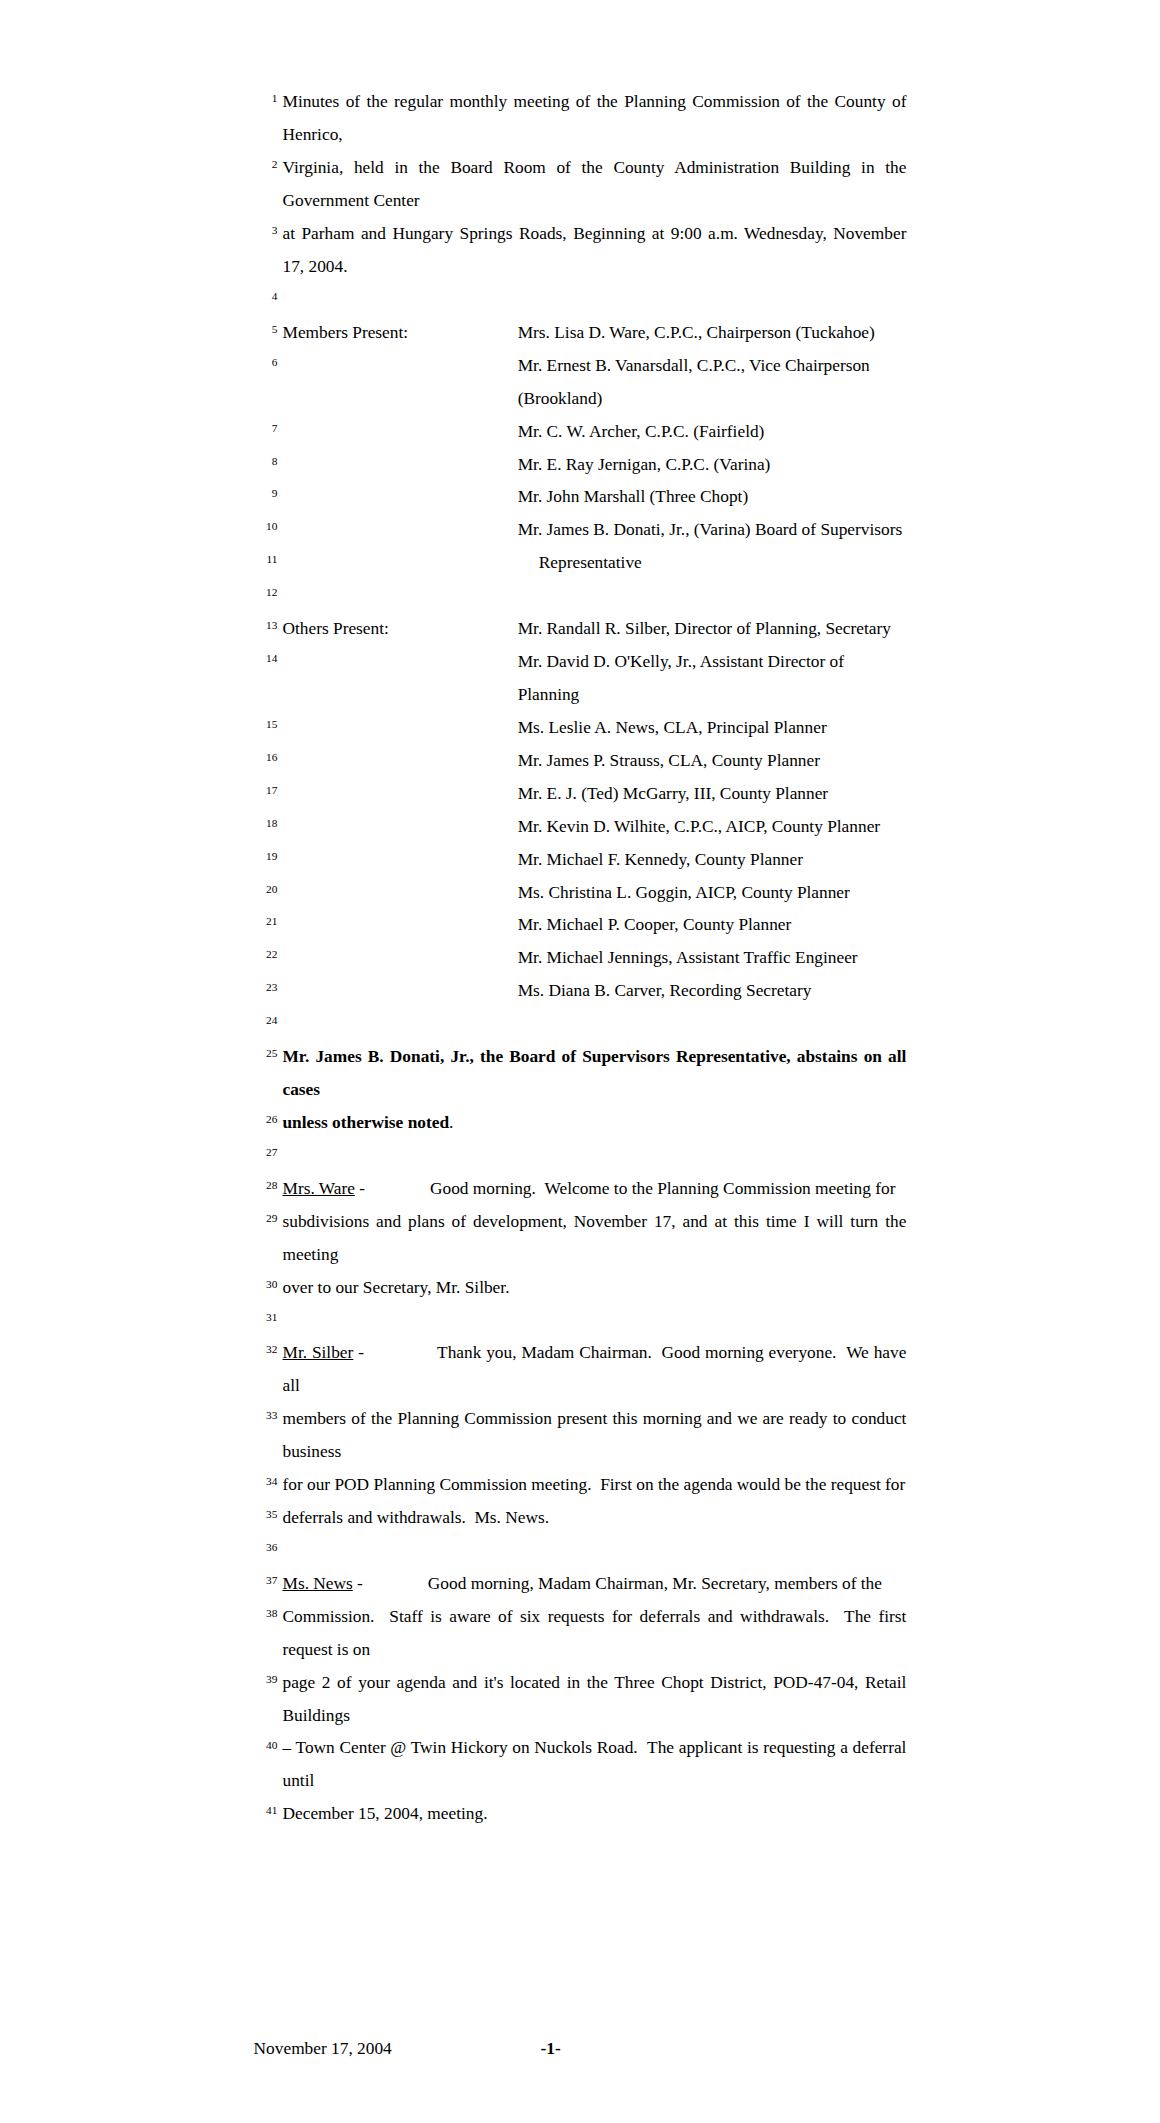1 Minutes of the regular monthly meeting of the Planning Commission of the County of Henrico,
2 Virginia, held in the Board Room of the County Administration Building in the Government Center
3 at Parham and Hungary Springs Roads, Beginning at 9:00 a.m. Wednesday, November 17, 2004.
4
5 Members Present: Mrs. Lisa D. Ware, C.P.C., Chairperson (Tuckahoe)
6 Mr. Ernest B. Vanarsdall, C.P.C., Vice Chairperson (Brookland)
7 Mr. C. W. Archer, C.P.C. (Fairfield)
8 Mr. E. Ray Jernigan, C.P.C. (Varina)
9 Mr. John Marshall (Three Chopt)
10 Mr. James B. Donati, Jr., (Varina) Board of Supervisors
11 Representative
12
13 Others Present: Mr. Randall R. Silber, Director of Planning, Secretary
14 Mr. David D. O'Kelly, Jr., Assistant Director of Planning
15 Ms. Leslie A. News, CLA, Principal Planner
16 Mr. James P. Strauss, CLA, County Planner
17 Mr. E. J. (Ted) McGarry, III, County Planner
18 Mr. Kevin D. Wilhite, C.P.C., AICP, County Planner
19 Mr. Michael F. Kennedy, County Planner
20 Ms. Christina L. Goggin, AICP, County Planner
21 Mr. Michael P. Cooper, County Planner
22 Mr. Michael Jennings, Assistant Traffic Engineer
23 Ms. Diana B. Carver, Recording Secretary
24
25 Mr. James B. Donati, Jr., the Board of Supervisors Representative, abstains on all cases
26 unless otherwise noted.
27
28 Mrs. Ware - Good morning. Welcome to the Planning Commission meeting for
29 subdivisions and plans of development, November 17, and at this time I will turn the meeting
30 over to our Secretary, Mr. Silber.
31
32 Mr. Silber - Thank you, Madam Chairman. Good morning everyone. We have all
33 members of the Planning Commission present this morning and we are ready to conduct business
34 for our POD Planning Commission meeting. First on the agenda would be the request for
35 deferrals and withdrawals. Ms. News.
36
37 Ms. News - Good morning, Madam Chairman, Mr. Secretary, members of the
38 Commission. Staff is aware of six requests for deferrals and withdrawals. The first request is on
39 page 2 of your agenda and it's located in the Three Chopt District, POD-47-04, Retail Buildings
40– Town Center @ Twin Hickory on Nuckols Road. The applicant is requesting a deferral until
41 December 15, 2004, meeting.
November 17, 2004 -1-